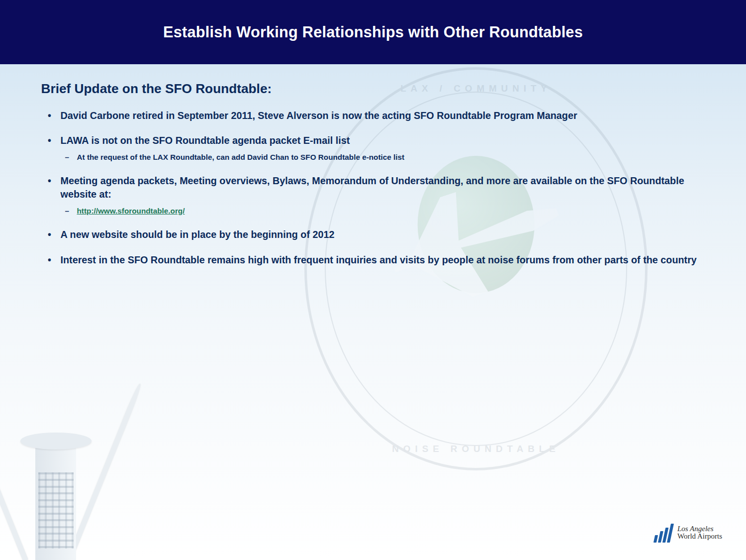Establish Working Relationships with Other Roundtables
LAX / COMMUNITY
NOISE ROUNDTABLE
Brief Update on the SFO Roundtable:
David Carbone retired in September 2011, Steve Alverson is now the acting SFO Roundtable Program Manager
LAWA is not on the SFO Roundtable agenda packet E-mail list
At the request of the LAX Roundtable, can add David Chan to SFO Roundtable e-notice list
Meeting agenda packets, Meeting overviews, Bylaws, Memorandum of Understanding, and more are available on the SFO Roundtable website at:
http://www.sforoundtable.org/
A new website should be in place by the beginning of 2012
Interest in the SFO Roundtable remains high with frequent inquiries and visits by people at noise forums from other parts of the country
Los Angeles
World Airports